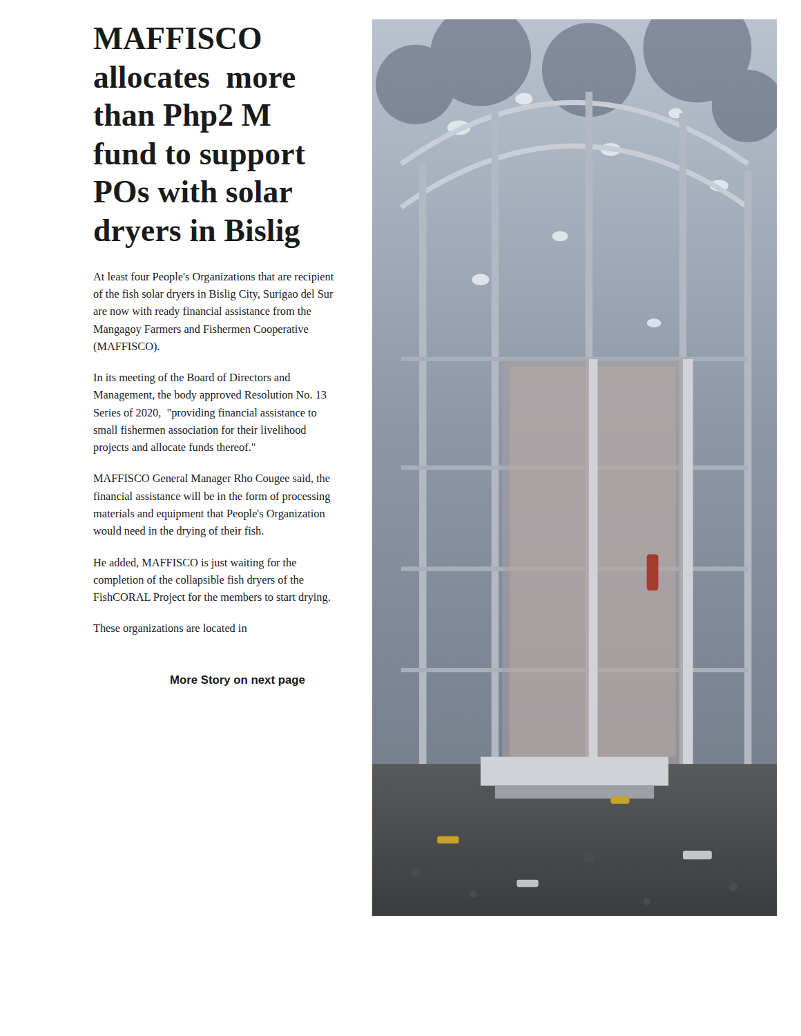MAFFISCO allocates more than Php2 M fund to support POs with solar dryers in Bislig
At least four People's Organizations that are recipient of the fish solar dryers in Bislig City, Surigao del Sur are now with ready financial assistance from the Mangagoy Farmers and Fishermen Cooperative (MAFFISCO).
In its meeting of the Board of Directors and Management, the body approved Resolution No. 13 Series of 2020, "providing financial assistance to small fishermen association for their livelihood projects and allocate funds thereof."
MAFFISCO General Manager Rho Cougee said, the financial assistance will be in the form of processing materials and equipment that People's Organization would need in the drying of their fish.
He added, MAFFISCO is just waiting for the completion of the collapsible fish dryers of the FishCORAL Project for the members to start drying.
These organizations are located in
More Story on next page